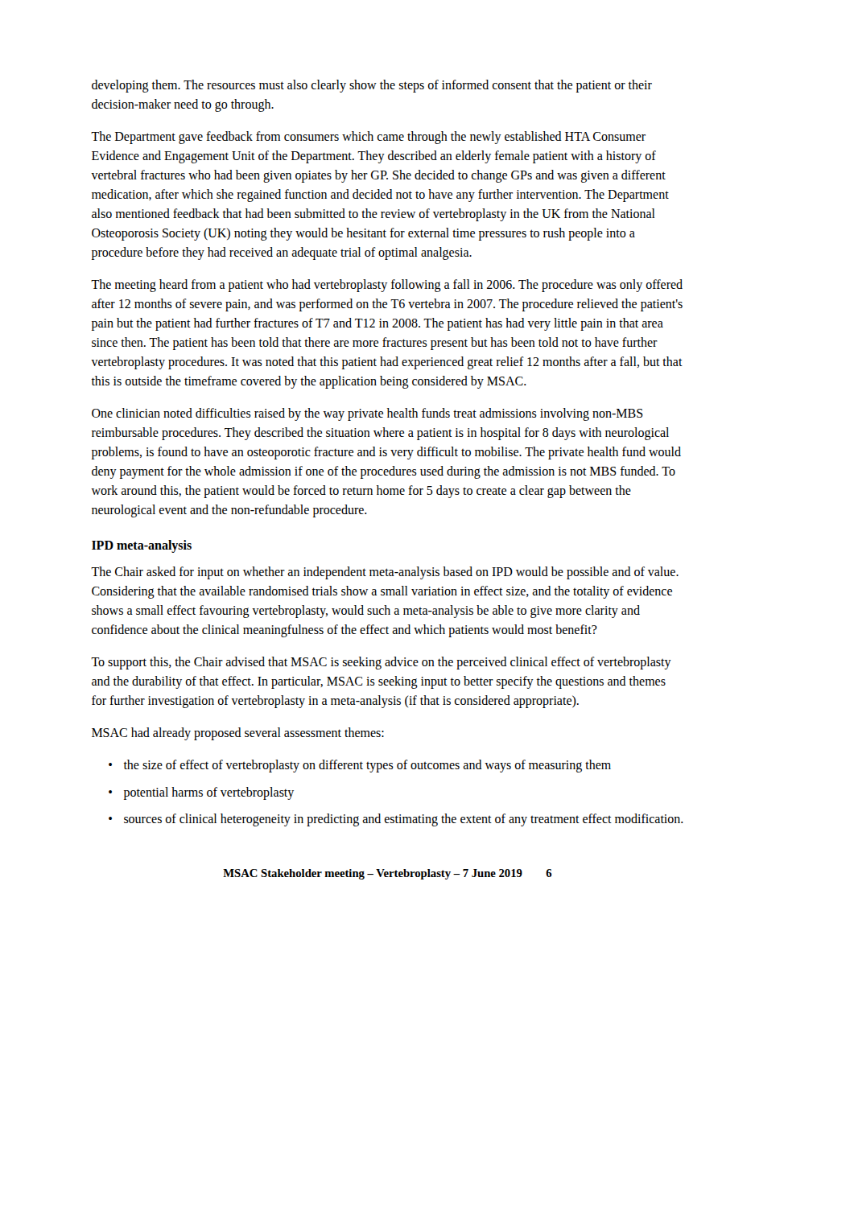developing them. The resources must also clearly show the steps of informed consent that the patient or their decision-maker need to go through.
The Department gave feedback from consumers which came through the newly established HTA Consumer Evidence and Engagement Unit of the Department. They described an elderly female patient with a history of vertebral fractures who had been given opiates by her GP. She decided to change GPs and was given a different medication, after which she regained function and decided not to have any further intervention. The Department also mentioned feedback that had been submitted to the review of vertebroplasty in the UK from the National Osteoporosis Society (UK) noting they would be hesitant for external time pressures to rush people into a procedure before they had received an adequate trial of optimal analgesia.
The meeting heard from a patient who had vertebroplasty following a fall in 2006. The procedure was only offered after 12 months of severe pain, and was performed on the T6 vertebra in 2007. The procedure relieved the patient's pain but the patient had further fractures of T7 and T12 in 2008. The patient has had very little pain in that area since then. The patient has been told that there are more fractures present but has been told not to have further vertebroplasty procedures. It was noted that this patient had experienced great relief 12 months after a fall, but that this is outside the timeframe covered by the application being considered by MSAC.
One clinician noted difficulties raised by the way private health funds treat admissions involving non-MBS reimbursable procedures. They described the situation where a patient is in hospital for 8 days with neurological problems, is found to have an osteoporotic fracture and is very difficult to mobilise. The private health fund would deny payment for the whole admission if one of the procedures used during the admission is not MBS funded. To work around this, the patient would be forced to return home for 5 days to create a clear gap between the neurological event and the non-refundable procedure.
IPD meta-analysis
The Chair asked for input on whether an independent meta-analysis based on IPD would be possible and of value. Considering that the available randomised trials show a small variation in effect size, and the totality of evidence shows a small effect favouring vertebroplasty, would such a meta-analysis be able to give more clarity and confidence about the clinical meaningfulness of the effect and which patients would most benefit?
To support this, the Chair advised that MSAC is seeking advice on the perceived clinical effect of vertebroplasty and the durability of that effect. In particular, MSAC is seeking input to better specify the questions and themes for further investigation of vertebroplasty in a meta-analysis (if that is considered appropriate).
MSAC had already proposed several assessment themes:
the size of effect of vertebroplasty on different types of outcomes and ways of measuring them
potential harms of vertebroplasty
sources of clinical heterogeneity in predicting and estimating the extent of any treatment effect modification.
MSAC Stakeholder meeting – Vertebroplasty – 7 June 2019 6